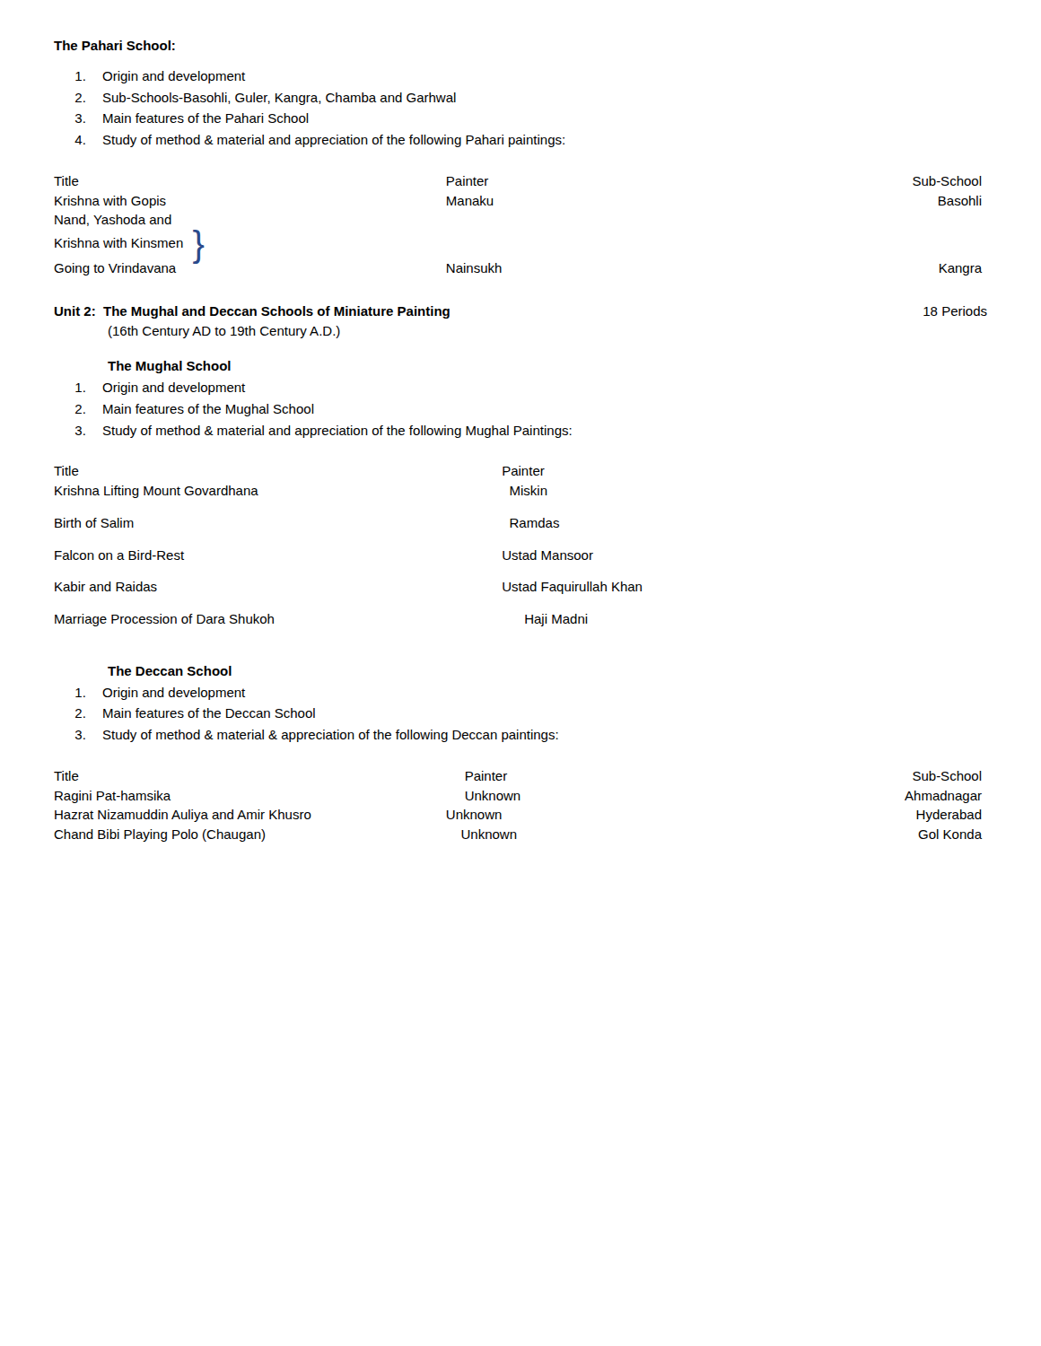The Pahari School:
Origin and development
Sub-Schools-Basohli, Guler, Kangra, Chamba and Garhwal
Main features of the Pahari School
Study of method & material and appreciation of the following Pahari paintings:
| Title | Painter | Sub-School |
| --- | --- | --- |
| Krishna with Gopis | Manaku | Basohli |
| Nand, Yashoda and | | |
| Krishna with Kinsmen } | | |
| Going to Vrindavana | Nainsukh | Kangra |
Unit 2: The Mughal and Deccan Schools of Miniature Painting 18 Periods
(16th Century AD to 19th Century A.D.)
The Mughal School
Origin and development
Main features of the Mughal School
Study of method & material and appreciation of the following Mughal Paintings:
| Title | Painter |
| --- | --- |
| Krishna Lifting Mount Govardhana | Miskin |
| Birth of Salim | Ramdas |
| Falcon on a Bird-Rest | Ustad Mansoor |
| Kabir and Raidas | Ustad Faquirullah Khan |
| Marriage Procession of Dara Shukoh | Haji Madni |
The Deccan School
Origin and development
Main features of the Deccan School
Study of method & material & appreciation of the following Deccan paintings:
| Title | Painter | Sub-School |
| --- | --- | --- |
| Ragini Pat-hamsika | Unknown | Ahmadnagar |
| Hazrat Nizamuddin Auliya and Amir Khusro | Unknown | Hyderabad |
| Chand Bibi Playing Polo (Chaugan) | Unknown | Gol Konda |